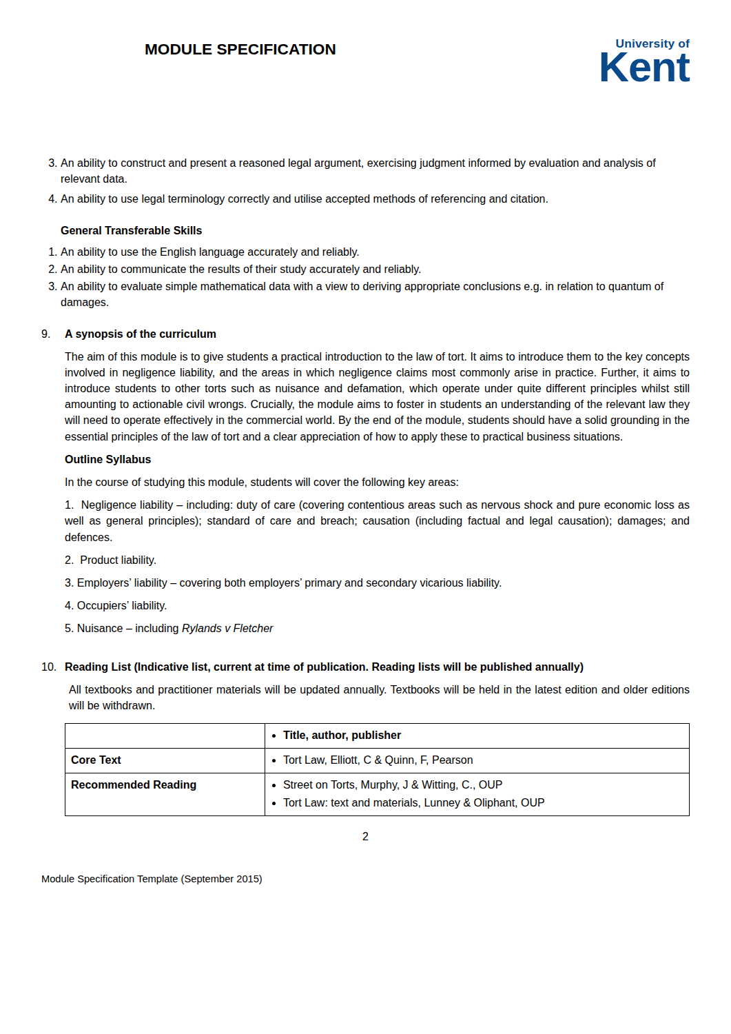University of
Kent
MODULE SPECIFICATION
An ability to construct and present a reasoned legal argument, exercising judgment informed by evaluation and analysis of relevant data.
An ability to use legal terminology correctly and utilise accepted methods of referencing and citation.
General Transferable Skills
An ability to use the English language accurately and reliably.
An ability to communicate the results of their study accurately and reliably.
An ability to evaluate simple mathematical data with a view to deriving appropriate conclusions e.g. in relation to quantum of damages.
9.
A synopsis of the curriculum
The aim of this module is to give students a practical introduction to the law of tort. It aims to introduce them to the key concepts involved in negligence liability, and the areas in which negligence claims most commonly arise in practice. Further, it aims to introduce students to other torts such as nuisance and defamation, which operate under quite different principles whilst still amounting to actionable civil wrongs. Crucially, the module aims to foster in students an understanding of the relevant law they will need to operate effectively in the commercial world. By the end of the module, students should have a solid grounding in the essential principles of the law of tort and a clear appreciation of how to apply these to practical business situations.
Outline Syllabus
In the course of studying this module, students will cover the following key areas:
1. Negligence liability – including: duty of care (covering contentious areas such as nervous shock and pure economic loss as well as general principles); standard of care and breach; causation (including factual and legal causation); damages; and defences.
2. Product liability.
3. Employers’ liability – covering both employers’ primary and secondary vicarious liability.
4. Occupiers’ liability.
5. Nuisance – including Rylands v Fletcher
10.
Reading List (Indicative list, current at time of publication. Reading lists will be published annually)
All textbooks and practitioner materials will be updated annually. Textbooks will be held in the latest edition and older editions will be withdrawn.
| | Title, author, publisher |
| Core Text | Tort Law, Elliott, C & Quinn, F, Pearson |
| Recommended Reading | Street on Torts, Murphy, J & Witting, C., OUP Tort Law: text and materials, Lunney & Oliphant, OUP |
2
Module Specification Template (September 2015)